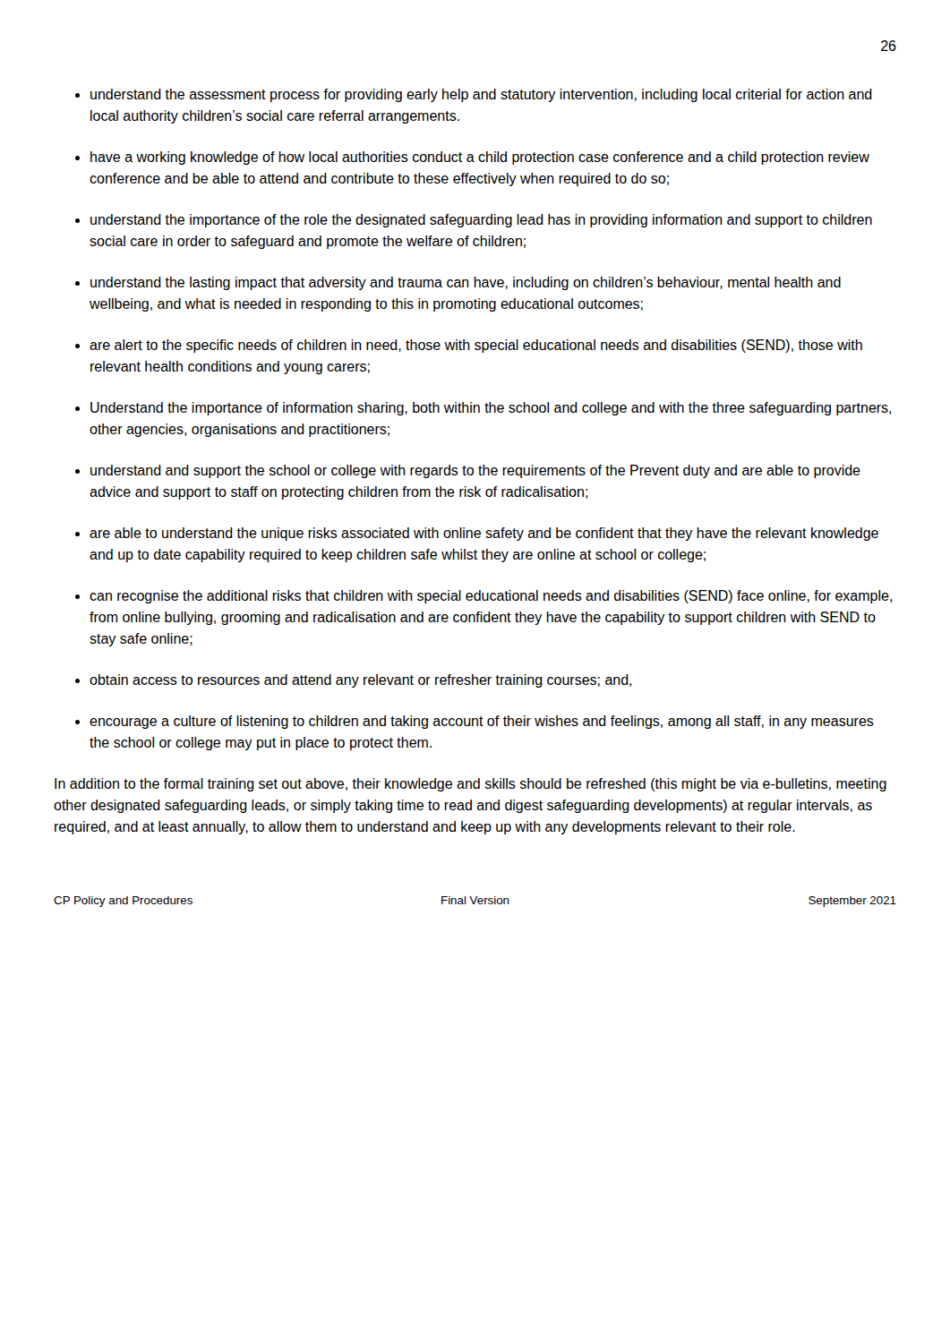26
understand the assessment process for providing early help and statutory intervention, including local criterial for action and local authority children’s social care referral arrangements.
have a working knowledge of how local authorities conduct a child protection case conference and a child protection review conference and be able to attend and contribute to these effectively when required to do so;
understand the importance of the role the designated safeguarding lead has in providing information and support to children social care in order to safeguard and promote the welfare of children;
understand the lasting impact that adversity and trauma can have, including on children’s behaviour, mental health and wellbeing, and what is needed in responding to this in promoting educational outcomes;
are alert to the specific needs of children in need, those with special educational needs and disabilities (SEND), those with relevant health conditions and young carers;
Understand the importance of information sharing, both within the school and college and with the three safeguarding partners, other agencies, organisations and practitioners;
understand and support the school or college with regards to the requirements of the Prevent duty and are able to provide advice and support to staff on protecting children from the risk of radicalisation;
are able to understand the unique risks associated with online safety and be confident that they have the relevant knowledge and up to date capability required to keep children safe whilst they are online at school or college;
can recognise the additional risks that children with special educational needs and disabilities (SEND) face online, for example, from online bullying, grooming and radicalisation and are confident they have the capability to support children with SEND to stay safe online;
obtain access to resources and attend any relevant or refresher training courses; and,
encourage a culture of listening to children and taking account of their wishes and feelings, among all staff, in any measures the school or college may put in place to protect them.
In addition to the formal training set out above, their knowledge and skills should be refreshed (this might be via e-bulletins, meeting other designated safeguarding leads, or simply taking time to read and digest safeguarding developments) at regular intervals, as required, and at least annually, to allow them to understand and keep up with any developments relevant to their role.
CP Policy and Procedures Final Version September 2021